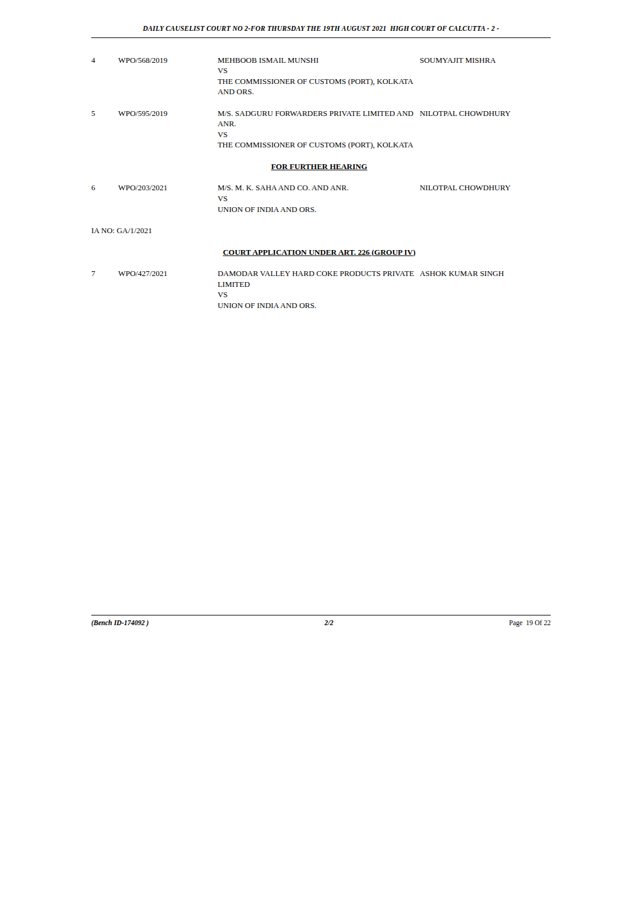DAILY CAUSELIST COURT NO 2-FOR THURSDAY THE 19TH AUGUST 2021 HIGH COURT OF CALCUTTA - 2 -
| 4 | WPO/568/2019 | MEHBOOB ISMAIL MUNSHI VS THE COMMISSIONER OF CUSTOMS (PORT), KOLKATA AND ORS. | SOUMYAJIT MISHRA |
| 5 | WPO/595/2019 | M/S. SADGURU FORWARDERS PRIVATE LIMITED AND ANR. VS THE COMMISSIONER OF CUSTOMS (PORT), KOLKATA | NILOTPAL CHOWDHURY |
| For Further Hearing |
| 6 | WPO/203/2021 | M/S. M. K. SAHA AND CO. AND ANR. VS UNION OF INDIA AND ORS. | NILOTPAL CHOWDHURY |
| IA NO: GA/1/2021 |
| Court Application under Art. 226 (Group IV) |
| 7 | WPO/427/2021 | DAMODAR VALLEY HARD COKE PRODUCTS PRIVATE LIMITED VS UNION OF INDIA AND ORS. | ASHOK KUMAR SINGH |
(Bench ID-174092 )
2/2
Page 19 Of 22